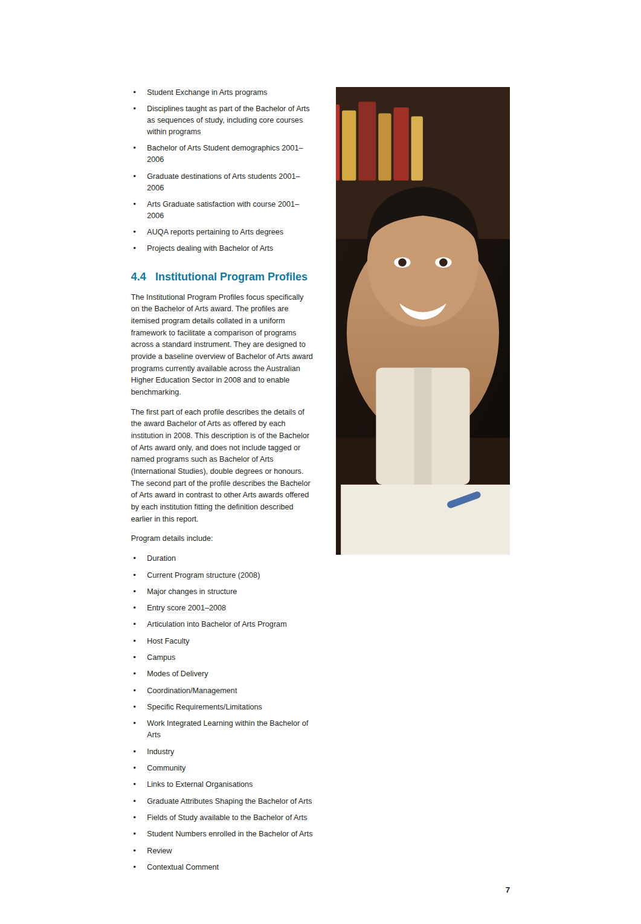Student Exchange in Arts programs
Disciplines taught as part of the Bachelor of Arts as sequences of study, including core courses within programs
Bachelor of Arts Student demographics 2001–2006
Graduate destinations of Arts students 2001–2006
Arts Graduate satisfaction with course 2001–2006
AUQA reports pertaining to Arts degrees
Projects dealing with Bachelor of Arts
4.4 Institutional Program Profiles
The Institutional Program Profiles focus specifically on the Bachelor of Arts award. The profiles are itemised program details collated in a uniform framework to facilitate a comparison of programs across a standard instrument. They are designed to provide a baseline overview of Bachelor of Arts award programs currently available across the Australian Higher Education Sector in 2008 and to enable benchmarking.
The first part of each profile describes the details of the award Bachelor of Arts as offered by each institution in 2008. This description is of the Bachelor of Arts award only, and does not include tagged or named programs such as Bachelor of Arts (International Studies), double degrees or honours. The second part of the profile describes the Bachelor of Arts award in contrast to other Arts awards offered by each institution fitting the definition described earlier in this report.
Program details include:
Duration
Current Program structure (2008)
Major changes in structure
Entry score 2001–2008
Articulation into Bachelor of Arts Program
Host Faculty
Campus
Modes of Delivery
Coordination/Management
Specific Requirements/Limitations
Work Integrated Learning within the Bachelor of Arts
Industry
Community
Links to External Organisations
Graduate Attributes Shaping the Bachelor of Arts
Fields of Study available to the Bachelor of Arts
Student Numbers enrolled in the Bachelor of Arts
Review
Contextual Comment
7